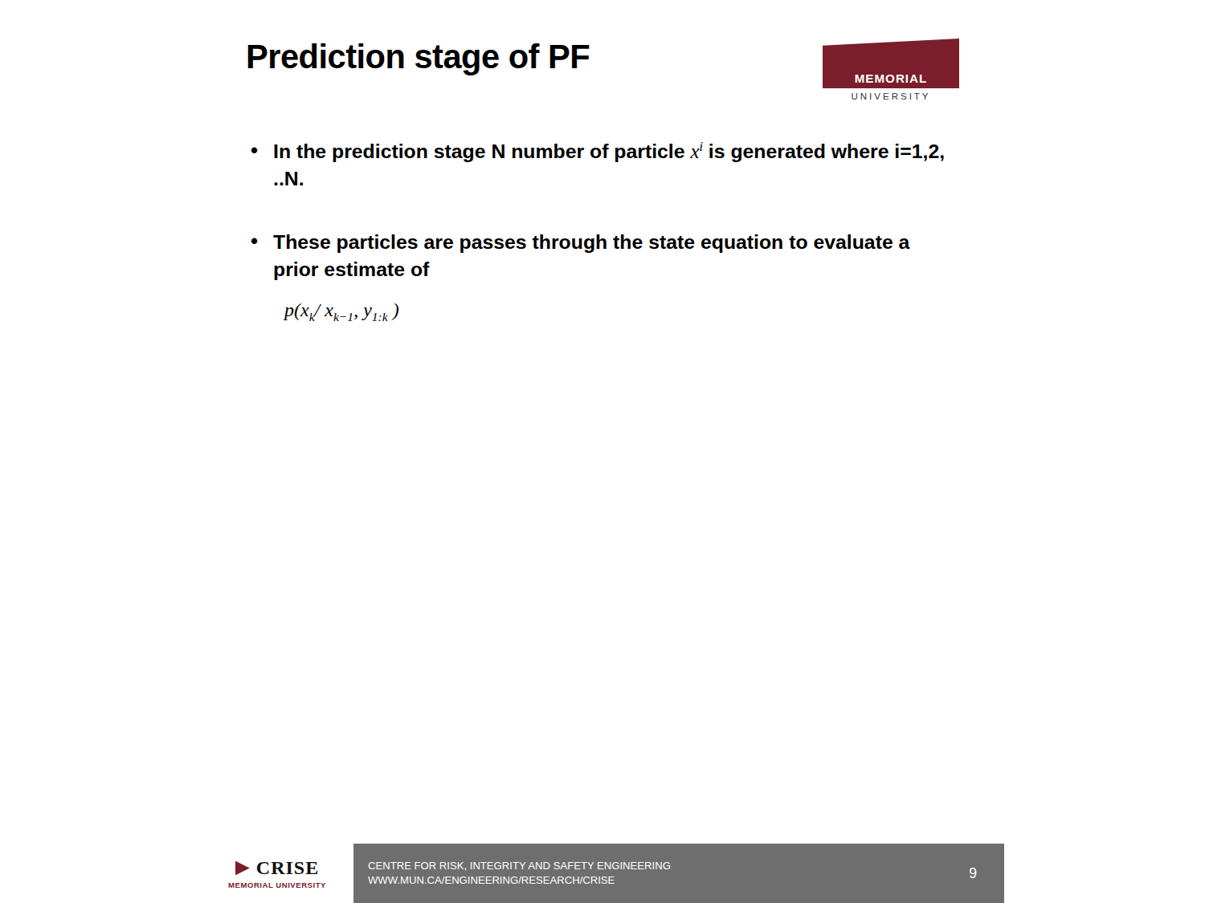Prediction stage of PF
MEMORIAL
UNIVERSITY
In the prediction stage N number of particle xi is generated where i=1,2, ..N.
These particles are passes through the state equation to evaluate a prior estimate of
p(xk/ xk−1, y1:k )
CRISE
MEMORIAL UNIVERSITY
Centre for Risk, Integrity and Safety Engineering
www.mun.ca/engineering/research/crise
9